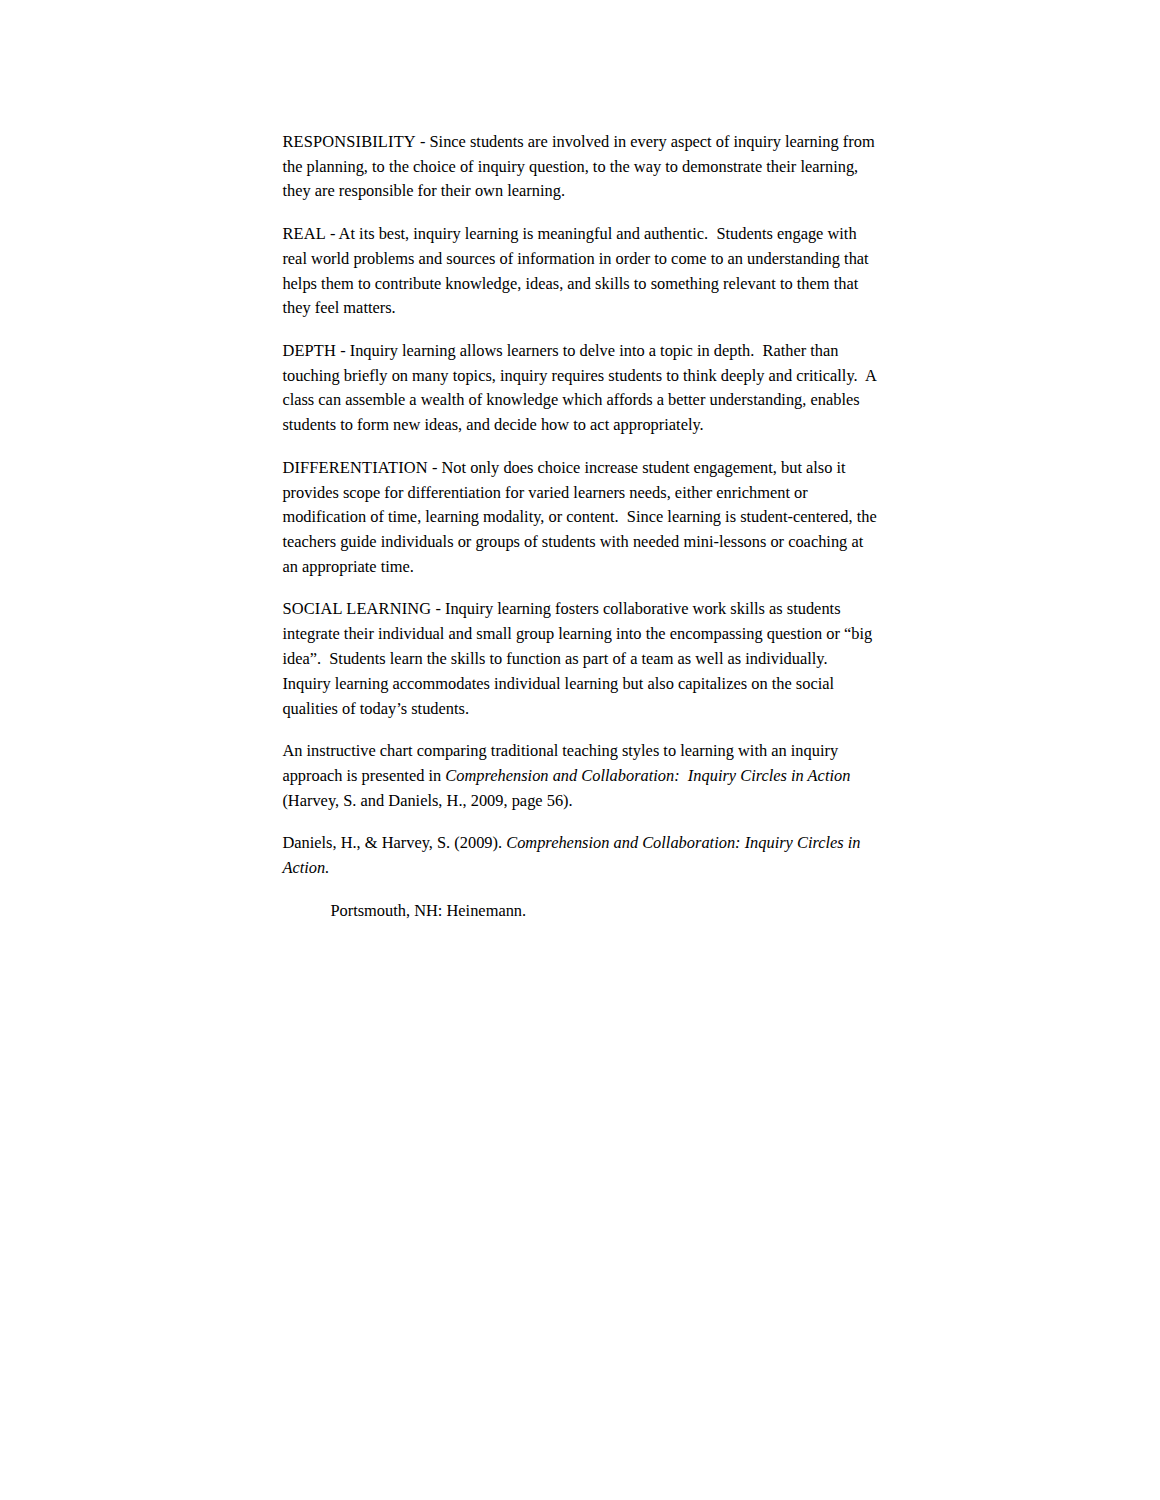RESPONSIBILITY - Since students are involved in every aspect of inquiry learning from the planning, to the choice of inquiry question, to the way to demonstrate their learning, they are responsible for their own learning.
REAL - At its best, inquiry learning is meaningful and authentic. Students engage with real world problems and sources of information in order to come to an understanding that helps them to contribute knowledge, ideas, and skills to something relevant to them that they feel matters.
DEPTH - Inquiry learning allows learners to delve into a topic in depth. Rather than touching briefly on many topics, inquiry requires students to think deeply and critically. A class can assemble a wealth of knowledge which affords a better understanding, enables students to form new ideas, and decide how to act appropriately.
DIFFERENTIATION - Not only does choice increase student engagement, but also it provides scope for differentiation for varied learners needs, either enrichment or modification of time, learning modality, or content. Since learning is student-centered, the teachers guide individuals or groups of students with needed mini-lessons or coaching at an appropriate time.
SOCIAL LEARNING - Inquiry learning fosters collaborative work skills as students integrate their individual and small group learning into the encompassing question or “big idea”. Students learn the skills to function as part of a team as well as individually. Inquiry learning accommodates individual learning but also capitalizes on the social qualities of today’s students.
An instructive chart comparing traditional teaching styles to learning with an inquiry approach is presented in Comprehension and Collaboration: Inquiry Circles in Action (Harvey, S. and Daniels, H., 2009, page 56).
Daniels, H., & Harvey, S. (2009). Comprehension and Collaboration: Inquiry Circles in Action.
Portsmouth, NH: Heinemann.